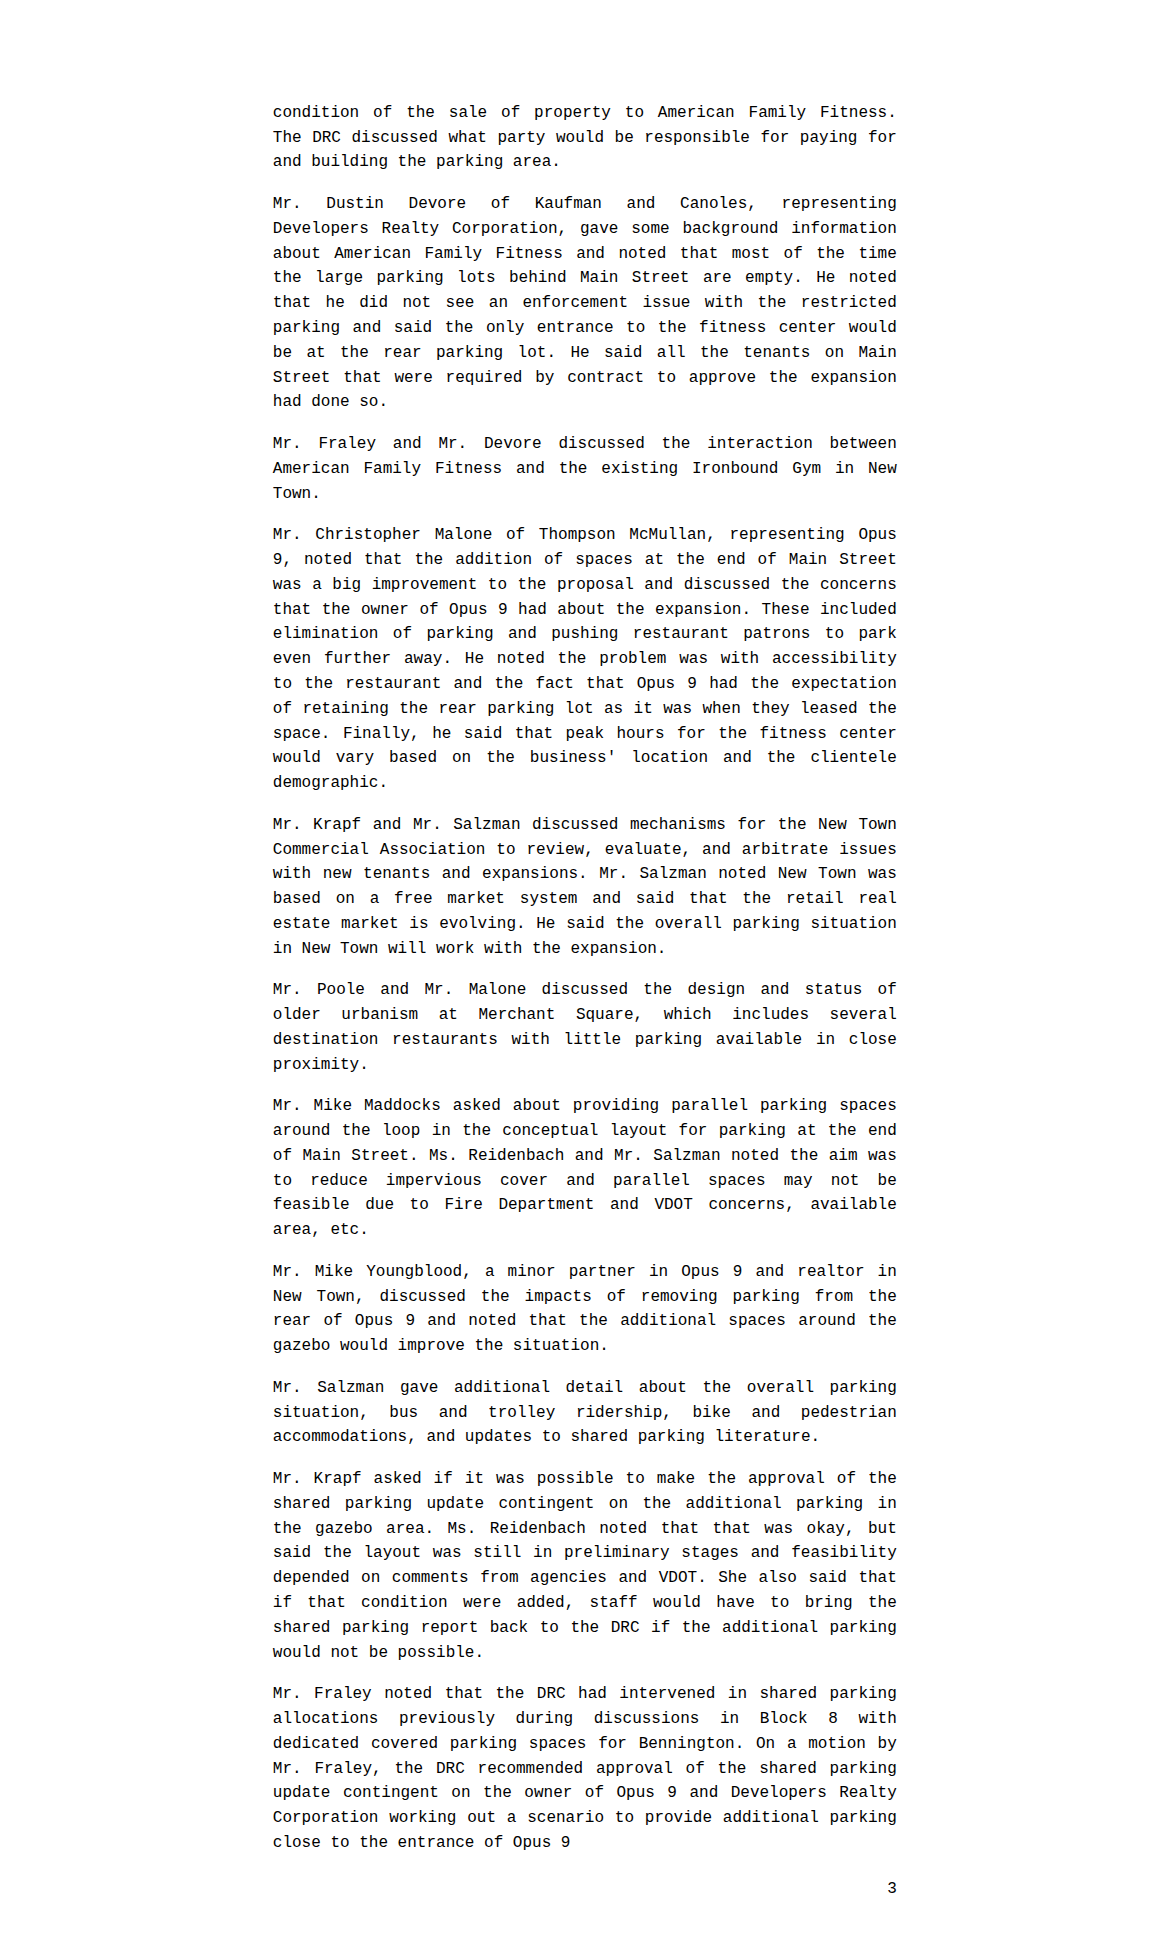condition of the sale of property to American Family Fitness. The DRC discussed what party would be responsible for paying for and building the parking area.
Mr. Dustin Devore of Kaufman and Canoles, representing Developers Realty Corporation, gave some background information about American Family Fitness and noted that most of the time the large parking lots behind Main Street are empty. He noted that he did not see an enforcement issue with the restricted parking and said the only entrance to the fitness center would be at the rear parking lot. He said all the tenants on Main Street that were required by contract to approve the expansion had done so.
Mr. Fraley and Mr. Devore discussed the interaction between American Family Fitness and the existing Ironbound Gym in New Town.
Mr. Christopher Malone of Thompson McMullan, representing Opus 9, noted that the addition of spaces at the end of Main Street was a big improvement to the proposal and discussed the concerns that the owner of Opus 9 had about the expansion. These included elimination of parking and pushing restaurant patrons to park even further away. He noted the problem was with accessibility to the restaurant and the fact that Opus 9 had the expectation of retaining the rear parking lot as it was when they leased the space. Finally, he said that peak hours for the fitness center would vary based on the business' location and the clientele demographic.
Mr. Krapf and Mr. Salzman discussed mechanisms for the New Town Commercial Association to review, evaluate, and arbitrate issues with new tenants and expansions. Mr. Salzman noted New Town was based on a free market system and said that the retail real estate market is evolving. He said the overall parking situation in New Town will work with the expansion.
Mr. Poole and Mr. Malone discussed the design and status of older urbanism at Merchant Square, which includes several destination restaurants with little parking available in close proximity.
Mr. Mike Maddocks asked about providing parallel parking spaces around the loop in the conceptual layout for parking at the end of Main Street. Ms. Reidenbach and Mr. Salzman noted the aim was to reduce impervious cover and parallel spaces may not be feasible due to Fire Department and VDOT concerns, available area, etc.
Mr. Mike Youngblood, a minor partner in Opus 9 and realtor in New Town, discussed the impacts of removing parking from the rear of Opus 9 and noted that the additional spaces around the gazebo would improve the situation.
Mr. Salzman gave additional detail about the overall parking situation, bus and trolley ridership, bike and pedestrian accommodations, and updates to shared parking literature.
Mr. Krapf asked if it was possible to make the approval of the shared parking update contingent on the additional parking in the gazebo area. Ms. Reidenbach noted that that was okay, but said the layout was still in preliminary stages and feasibility depended on comments from agencies and VDOT. She also said that if that condition were added, staff would have to bring the shared parking report back to the DRC if the additional parking would not be possible.
Mr. Fraley noted that the DRC had intervened in shared parking allocations previously during discussions in Block 8 with dedicated covered parking spaces for Bennington. On a motion by Mr. Fraley, the DRC recommended approval of the shared parking update contingent on the owner of Opus 9 and Developers Realty Corporation working out a scenario to provide additional parking close to the entrance of Opus 9
3